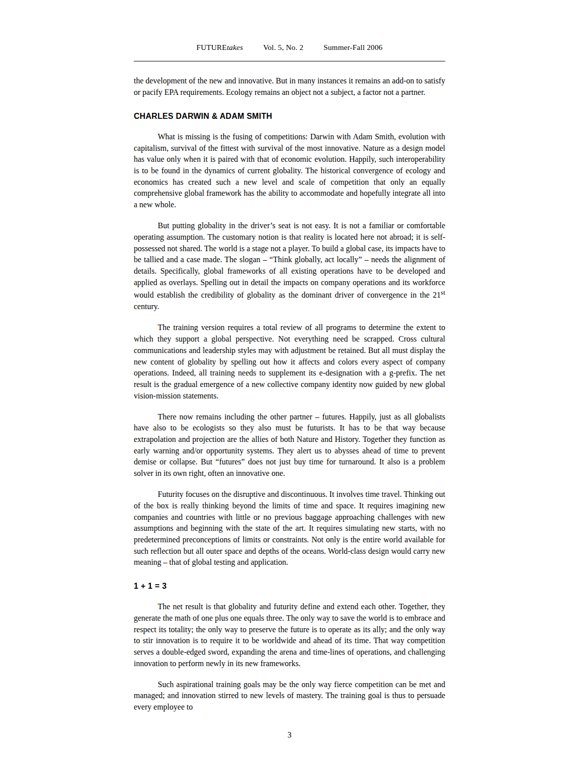FUTUREtakes Vol. 5, No. 2 Summer-Fall 2006
the development of the new and innovative. But in many instances it remains an add-on to satisfy or pacify EPA requirements. Ecology remains an object not a subject, a factor not a partner.
CHARLES DARWIN & ADAM SMITH
What is missing is the fusing of competitions: Darwin with Adam Smith, evolution with capitalism, survival of the fittest with survival of the most innovative. Nature as a design model has value only when it is paired with that of economic evolution. Happily, such interoperability is to be found in the dynamics of current globality. The historical convergence of ecology and economics has created such a new level and scale of competition that only an equally comprehensive global framework has the ability to accommodate and hopefully integrate all into a new whole.
But putting globality in the driver’s seat is not easy. It is not a familiar or comfortable operating assumption. The customary notion is that reality is located here not abroad; it is self-possessed not shared. The world is a stage not a player. To build a global case, its impacts have to be tallied and a case made. The slogan – “Think globally, act locally” – needs the alignment of details. Specifically, global frameworks of all existing operations have to be developed and applied as overlays. Spelling out in detail the impacts on company operations and its workforce would establish the credibility of globality as the dominant driver of convergence in the 21st century.
The training version requires a total review of all programs to determine the extent to which they support a global perspective. Not everything need be scrapped. Cross cultural communications and leadership styles may with adjustment be retained. But all must display the new content of globality by spelling out how it affects and colors every aspect of company operations. Indeed, all training needs to supplement its e-designation with a g-prefix. The net result is the gradual emergence of a new collective company identity now guided by new global vision-mission statements.
There now remains including the other partner – futures. Happily, just as all globalists have also to be ecologists so they also must be futurists. It has to be that way because extrapolation and projection are the allies of both Nature and History. Together they function as early warning and/or opportunity systems. They alert us to abysses ahead of time to prevent demise or collapse. But “futures” does not just buy time for turnaround. It also is a problem solver in its own right, often an innovative one.
Futurity focuses on the disruptive and discontinuous. It involves time travel. Thinking out of the box is really thinking beyond the limits of time and space. It requires imagining new companies and countries with little or no previous baggage approaching challenges with new assumptions and beginning with the state of the art. It requires simulating new starts, with no predetermined preconceptions of limits or constraints. Not only is the entire world available for such reflection but all outer space and depths of the oceans. World-class design would carry new meaning – that of global testing and application.
1 + 1 = 3
The net result is that globality and futurity define and extend each other. Together, they generate the math of one plus one equals three. The only way to save the world is to embrace and respect its totality; the only way to preserve the future is to operate as its ally; and the only way to stir innovation is to require it to be worldwide and ahead of its time. That way competition serves a double-edged sword, expanding the arena and time-lines of operations, and challenging innovation to perform newly in its new frameworks.
Such aspirational training goals may be the only way fierce competition can be met and managed; and innovation stirred to new levels of mastery. The training goal is thus to persuade every employee to
3